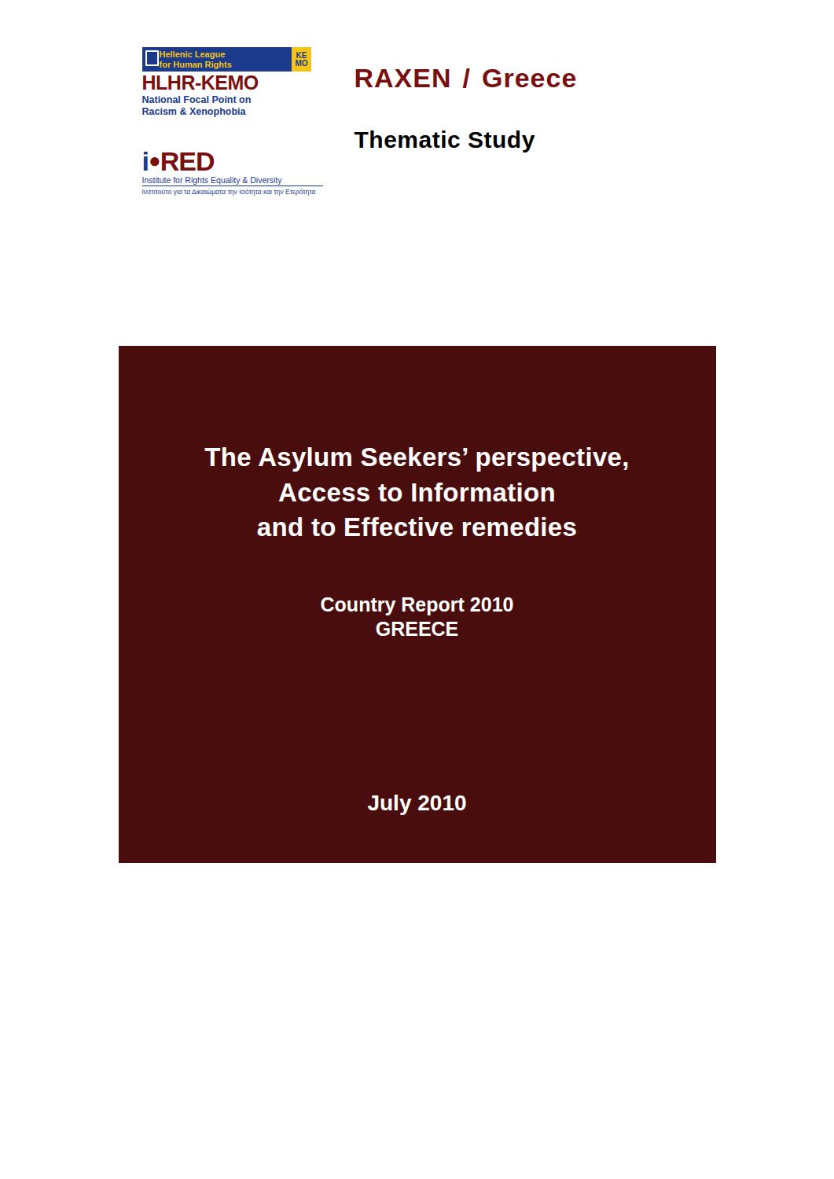Hellenic League
for Human Rights
KE
MO
HLHR-KEMO
National Focal Point on
Racism & Xenophobia
i●RED
Institute for Rights Equality & Diversity
Ινστιτούτο για τα Δικαιώματα την Ισότητα και την Ετερότητα
RAXEN/Greece
Thematic Study
The Asylum Seekers’ perspective,
Access to Information
and to Effective remedies
Country Report 2010
GREECE
July 2010